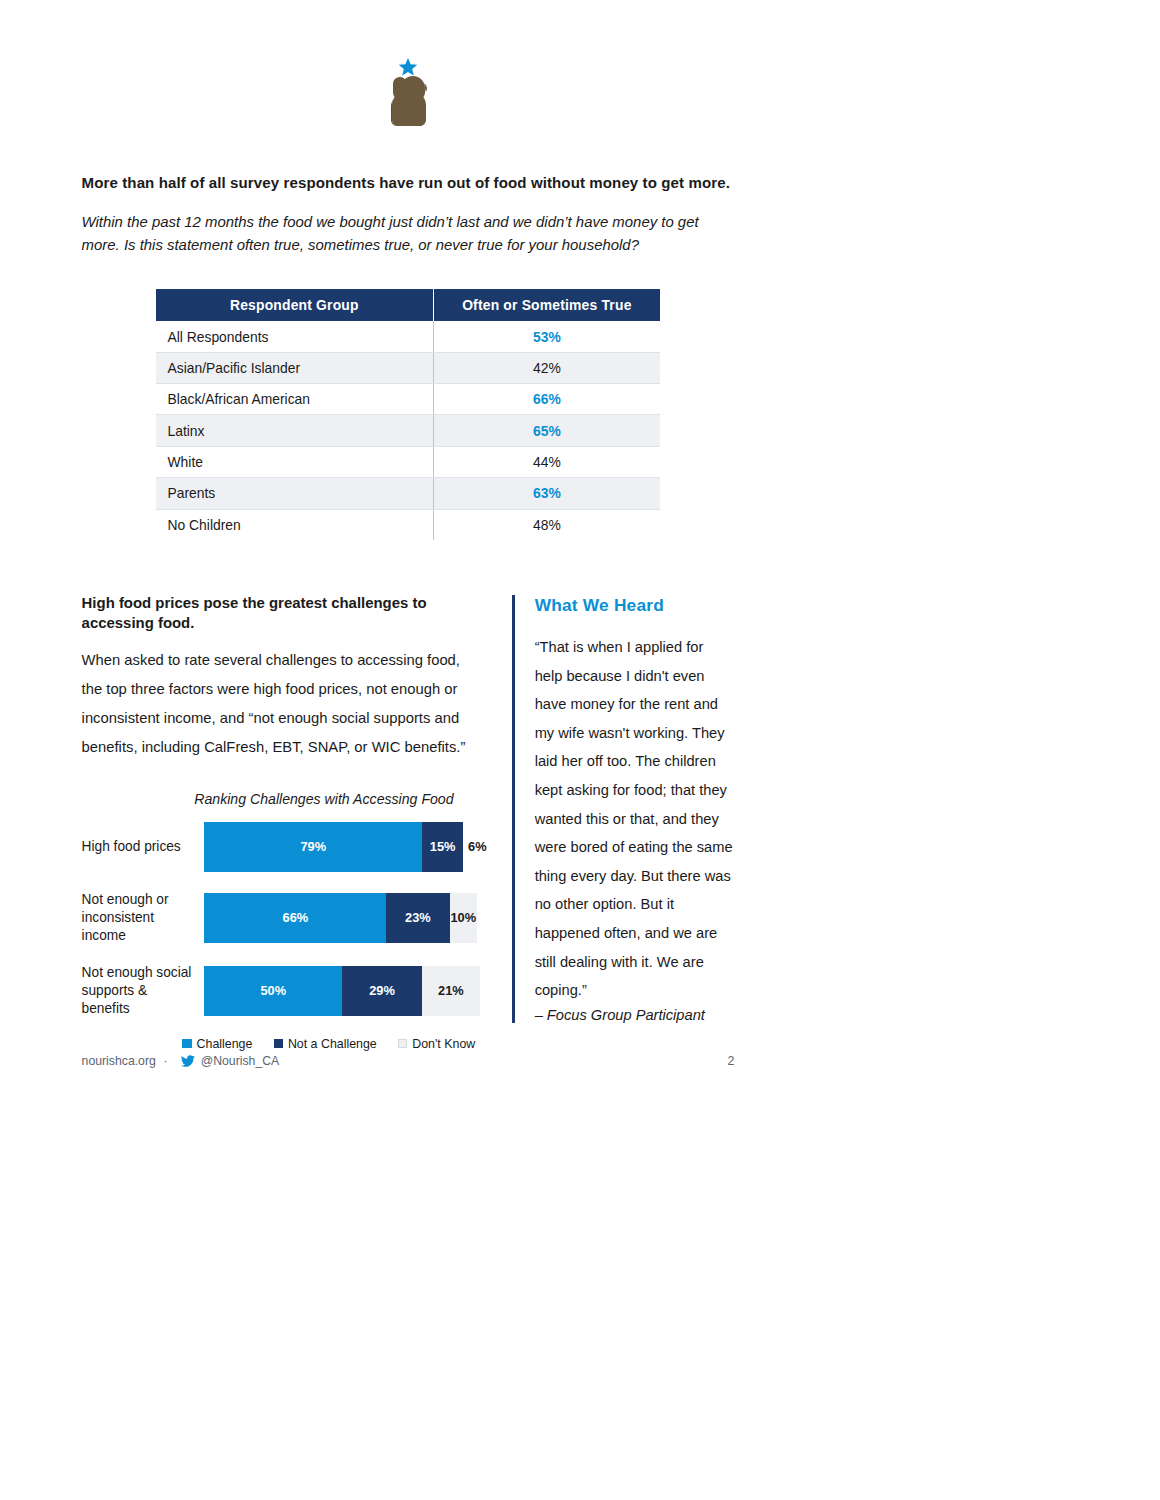More than half of all survey respondents have run out of food without money to get more.
Within the past 12 months the food we bought just didn’t last and we didn’t have money to get more. Is this statement often true, sometimes true, or never true for your household?
| Respondent Group | Often or Sometimes True |
| --- | --- |
| All Respondents | 53% |
| Asian/Pacific Islander | 42% |
| Black/African American | 66% |
| Latinx | 65% |
| White | 44% |
| Parents | 63% |
| No Children | 48% |
High food prices pose the greatest challenges to accessing food.
When asked to rate several challenges to accessing food, the top three factors were high food prices, not enough or inconsistent income, and “not enough social supports and benefits, including CalFresh, EBT, SNAP, or WIC benefits.”
Ranking Challenges with Accessing Food
High food prices
79%
15%
6%
Not enough or
inconsistent income
66%
23%
10%
Not enough social
supports & benefits
50%
29%
21%
Challenge Not a Challenge Don't Know
What We Heard
“That is when I applied for help because I didn't even have money for the rent and my wife wasn't working. They laid her off too. The children kept asking for food; that they wanted this or that, and they were bored of eating the same thing every day. But there was no other option. But it happened often, and we are still dealing with it. We are coping.”
– Focus Group Participant
nourishca.org · @Nourish_CA 2